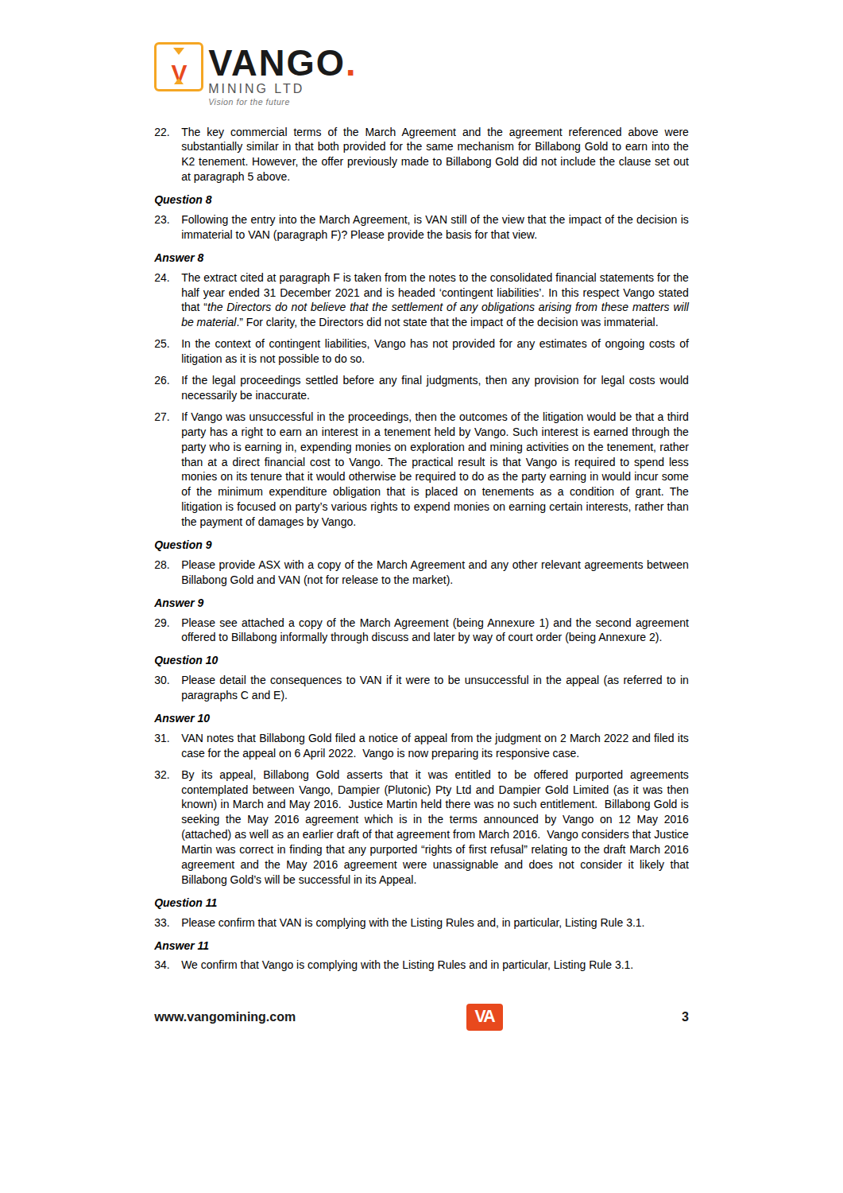V
VANGO.
MINING LTD
Vision for the future
22. The key commercial terms of the March Agreement and the agreement referenced above were substantially similar in that both provided for the same mechanism for Billabong Gold to earn into the K2 tenement. However, the offer previously made to Billabong Gold did not include the clause set out at paragraph 5 above.
Question 8
23. Following the entry into the March Agreement, is VAN still of the view that the impact of the decision is immaterial to VAN (paragraph F)? Please provide the basis for that view.
Answer 8
24. The extract cited at paragraph F is taken from the notes to the consolidated financial statements for the half year ended 31 December 2021 and is headed ‘contingent liabilities’. In this respect Vango stated that “the Directors do not believe that the settlement of any obligations arising from these matters will be material.” For clarity, the Directors did not state that the impact of the decision was immaterial.
25. In the context of contingent liabilities, Vango has not provided for any estimates of ongoing costs of litigation as it is not possible to do so.
26. If the legal proceedings settled before any final judgments, then any provision for legal costs would necessarily be inaccurate.
27. If Vango was unsuccessful in the proceedings, then the outcomes of the litigation would be that a third party has a right to earn an interest in a tenement held by Vango. Such interest is earned through the party who is earning in, expending monies on exploration and mining activities on the tenement, rather than at a direct financial cost to Vango. The practical result is that Vango is required to spend less monies on its tenure that it would otherwise be required to do as the party earning in would incur some of the minimum expenditure obligation that is placed on tenements as a condition of grant. The litigation is focused on party’s various rights to expend monies on earning certain interests, rather than the payment of damages by Vango.
Question 9
28. Please provide ASX with a copy of the March Agreement and any other relevant agreements between Billabong Gold and VAN (not for release to the market).
Answer 9
29. Please see attached a copy of the March Agreement (being Annexure 1) and the second agreement offered to Billabong informally through discuss and later by way of court order (being Annexure 2).
Question 10
30. Please detail the consequences to VAN if it were to be unsuccessful in the appeal (as referred to in paragraphs C and E).
Answer 10
31. VAN notes that Billabong Gold filed a notice of appeal from the judgment on 2 March 2022 and filed its case for the appeal on 6 April 2022. Vango is now preparing its responsive case.
32. By its appeal, Billabong Gold asserts that it was entitled to be offered purported agreements contemplated between Vango, Dampier (Plutonic) Pty Ltd and Dampier Gold Limited (as it was then known) in March and May 2016. Justice Martin held there was no such entitlement. Billabong Gold is seeking the May 2016 agreement which is in the terms announced by Vango on 12 May 2016 (attached) as well as an earlier draft of that agreement from March 2016. Vango considers that Justice Martin was correct in finding that any purported “rights of first refusal” relating to the draft March 2016 agreement and the May 2016 agreement were unassignable and does not consider it likely that Billabong Gold’s will be successful in its Appeal.
Question 11
33. Please confirm that VAN is complying with the Listing Rules and, in particular, Listing Rule 3.1.
Answer 11
34. We confirm that Vango is complying with the Listing Rules and in particular, Listing Rule 3.1.
www.vangomining.com
VA
3